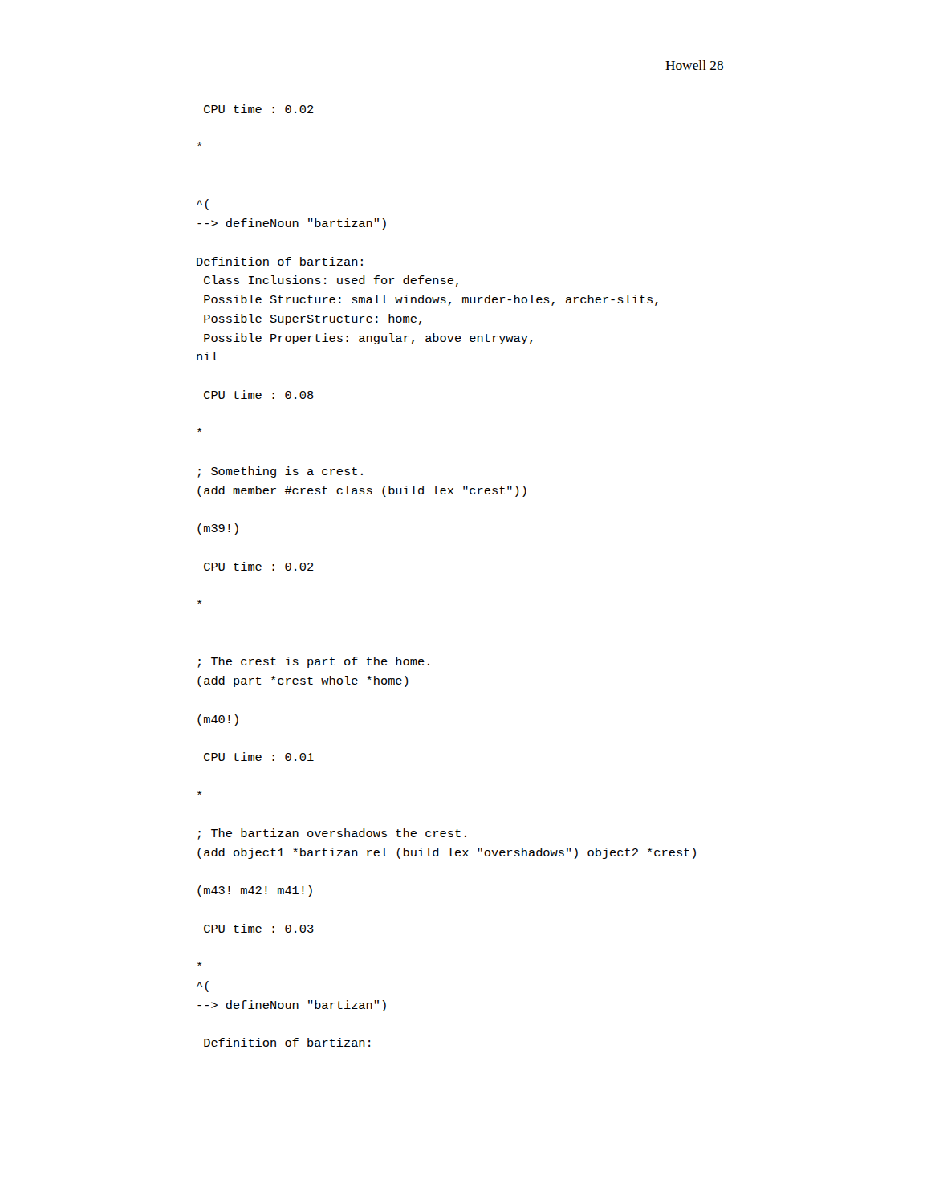Howell 28
 CPU time : 0.02

*


^(
--> defineNoun "bartizan")

Definition of bartizan:
 Class Inclusions: used for defense,
 Possible Structure: small windows, murder-holes, archer-slits,
 Possible SuperStructure: home,
 Possible Properties: angular, above entryway,
nil

 CPU time : 0.08

*

; Something is a crest.
(add member #crest class (build lex "crest"))

(m39!)

 CPU time : 0.02

*


; The crest is part of the home.
(add part *crest whole *home)

(m40!)

 CPU time : 0.01

*

; The bartizan overshadows the crest.
(add object1 *bartizan rel (build lex "overshadows") object2 *crest)

(m43! m42! m41!)

 CPU time : 0.03

*
^(
--> defineNoun "bartizan")

 Definition of bartizan: